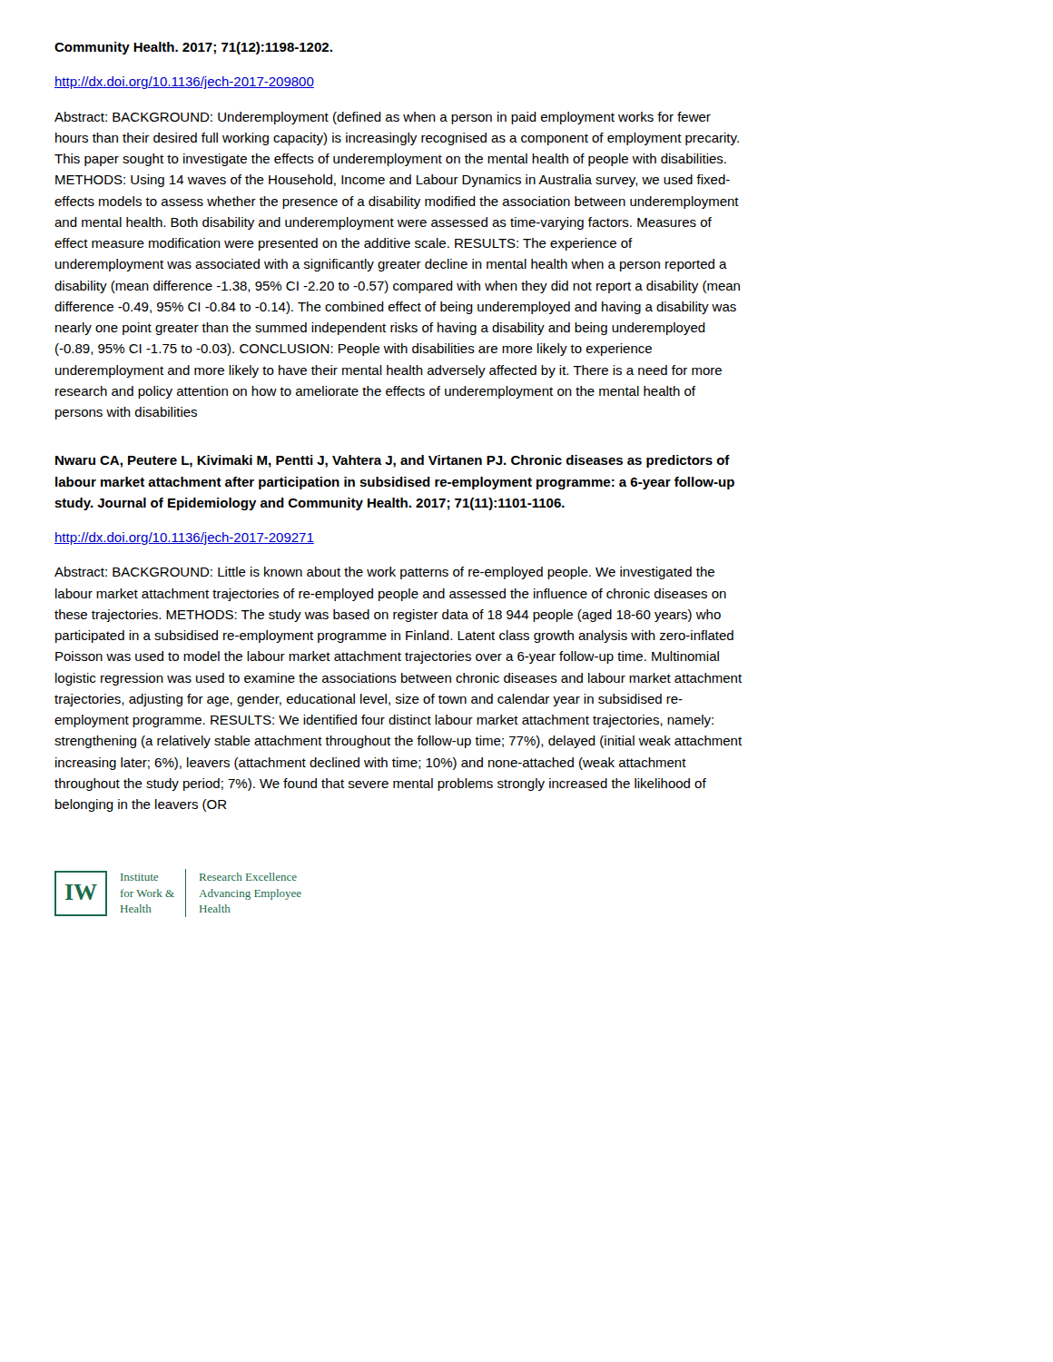Community Health. 2017; 71(12):1198-1202.
http://dx.doi.org/10.1136/jech-2017-209800
Abstract: BACKGROUND: Underemployment (defined as when a person in paid employment works for fewer hours than their desired full working capacity) is increasingly recognised as a component of employment precarity. This paper sought to investigate the effects of underemployment on the mental health of people with disabilities. METHODS: Using 14 waves of the Household, Income and Labour Dynamics in Australia survey, we used fixed-effects models to assess whether the presence of a disability modified the association between underemployment and mental health. Both disability and underemployment were assessed as time-varying factors. Measures of effect measure modification were presented on the additive scale. RESULTS: The experience of underemployment was associated with a significantly greater decline in mental health when a person reported a disability (mean difference -1.38, 95% CI -2.20 to -0.57) compared with when they did not report a disability (mean difference -0.49, 95% CI -0.84 to -0.14). The combined effect of being underemployed and having a disability was nearly one point greater than the summed independent risks of having a disability and being underemployed (-0.89, 95% CI -1.75 to -0.03). CONCLUSION: People with disabilities are more likely to experience underemployment and more likely to have their mental health adversely affected by it. There is a need for more research and policy attention on how to ameliorate the effects of underemployment on the mental health of persons with disabilities
Nwaru CA, Peutere L, Kivimaki M, Pentti J, Vahtera J, and Virtanen PJ. Chronic diseases as predictors of labour market attachment after participation in subsidised re-employment programme: a 6-year follow-up study. Journal of Epidemiology and Community Health. 2017; 71(11):1101-1106.
http://dx.doi.org/10.1136/jech-2017-209271
Abstract: BACKGROUND: Little is known about the work patterns of re-employed people. We investigated the labour market attachment trajectories of re-employed people and assessed the influence of chronic diseases on these trajectories. METHODS: The study was based on register data of 18 944 people (aged 18-60 years) who participated in a subsidised re-employment programme in Finland. Latent class growth analysis with zero-inflated Poisson was used to model the labour market attachment trajectories over a 6-year follow-up time. Multinomial logistic regression was used to examine the associations between chronic diseases and labour market attachment trajectories, adjusting for age, gender, educational level, size of town and calendar year in subsidised re-employment programme. RESULTS: We identified four distinct labour market attachment trajectories, namely: strengthening (a relatively stable attachment throughout the follow-up time; 77%), delayed (initial weak attachment increasing later; 6%), leavers (attachment declined with time; 10%) and none-attached (weak attachment throughout the study period; 7%). We found that severe mental problems strongly increased the likelihood of belonging in the leavers (OR
IW
Institute
for Work &
Health
Research Excellence
Advancing Employee
Health